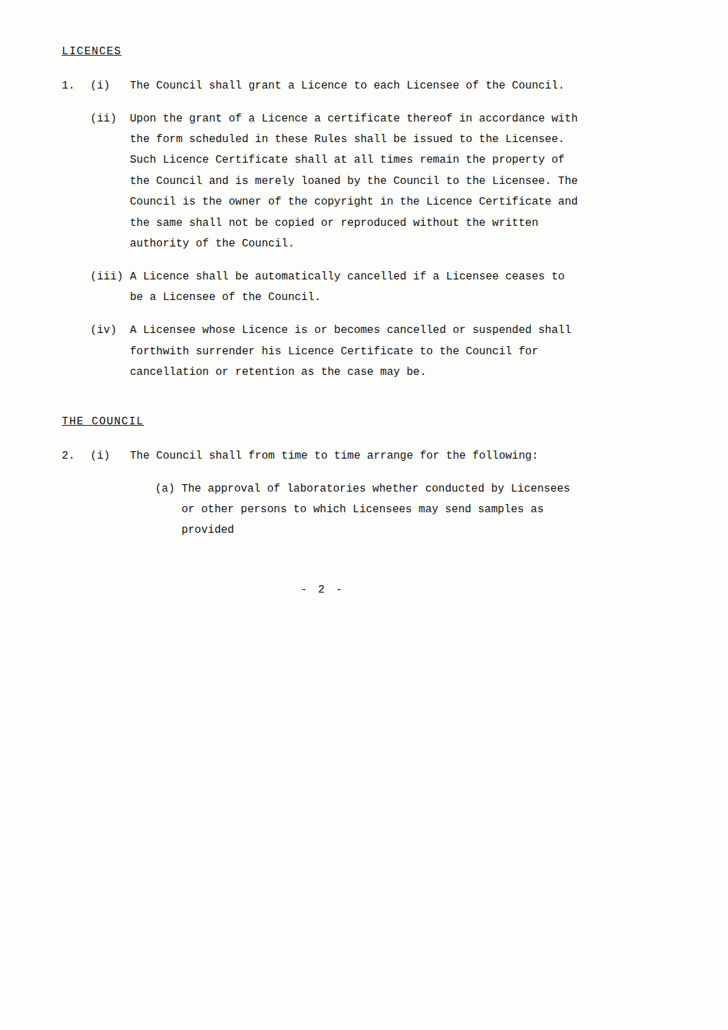LICENCES
1.
(i)
The Council shall grant a Licence to each Licensee of the Council.
(ii)
Upon the grant of a Licence a certificate thereof in accordance with the form scheduled in these Rules shall be issued to the Licensee. Such Licence Certificate shall at all times remain the property of the Council and is merely loaned by the Council to the Licensee. The Council is the owner of the copyright in the Licence Certificate and the same shall not be copied or reproduced without the written authority of the Council.
(iii)
A Licence shall be automatically cancelled if a Licensee ceases to be a Licensee of the Council.
(iv)
A Licensee whose Licence is or becomes cancelled or suspended shall forthwith surrender his Licence Certificate to the Council for cancellation or retention as the case may be.
THE COUNCIL
2.
(i)
The Council shall from time to time arrange for the following:
(a)
The approval of laboratories whether conducted by Licensees or other persons to which Licensees may send samples as provided
- 2 -